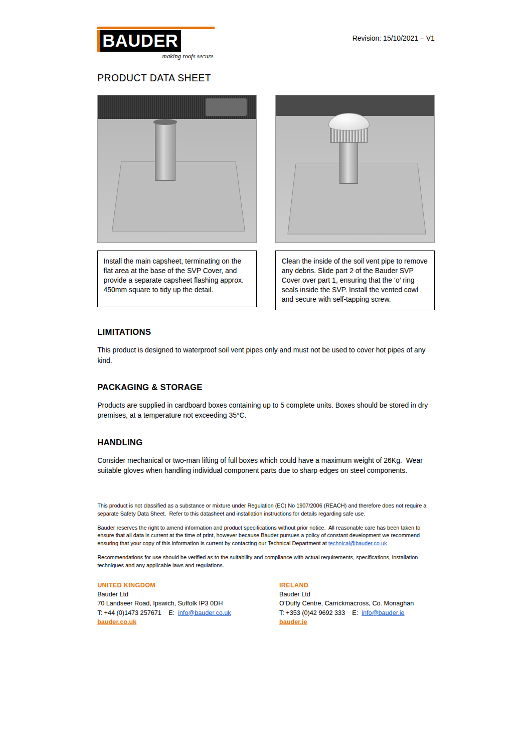BAUDER
making roofs secure.
Revision: 15/10/2021 – V1
PRODUCT DATA SHEET
Install the main capsheet, terminating on the flat area at the base of the SVP Cover, and provide a separate capsheet flashing approx. 450mm square to tidy up the detail.
Clean the inside of the soil vent pipe to remove any debris. Slide part 2 of the Bauder SVP Cover over part 1, ensuring that the ‘o’ ring seals inside the SVP. Install the vented cowl and secure with self-tapping screw.
LIMITATIONS
This product is designed to waterproof soil vent pipes only and must not be used to cover hot pipes of any kind.
PACKAGING & STORAGE
Products are supplied in cardboard boxes containing up to 5 complete units. Boxes should be stored in dry premises, at a temperature not exceeding 35°C.
HANDLING
Consider mechanical or two-man lifting of full boxes which could have a maximum weight of 26Kg. Wear suitable gloves when handling individual component parts due to sharp edges on steel components.
This product is not classified as a substance or mixture under Regulation (EC) No 1907/2006 (REACH) and therefore does not require a separate Safety Data Sheet. Refer to this datasheet and installation instructions for details regarding safe use.
Bauder reserves the right to amend information and product specifications without prior notice. All reasonable care has been taken to ensure that all data is current at the time of print, however because Bauder pursues a policy of constant development we recommend ensuring that your copy of this information is current by contacting our Technical Department at technical@bauder.co.uk
Recommendations for use should be verified as to the suitability and compliance with actual requirements, specifications, installation techniques and any applicable laws and regulations.
UNITED KINGDOM
Bauder Ltd
70 Landseer Road, Ipswich, Suffolk IP3 0DH
T: +44 (0)1473 257671 E: info@bauder.co.uk
bauder.co.uk
IRELAND
Bauder Ltd
O’Duffy Centre, Carrickmacross, Co. Monaghan
T: +353 (0)42 9692 333 E: info@bauder.ie
bauder.ie